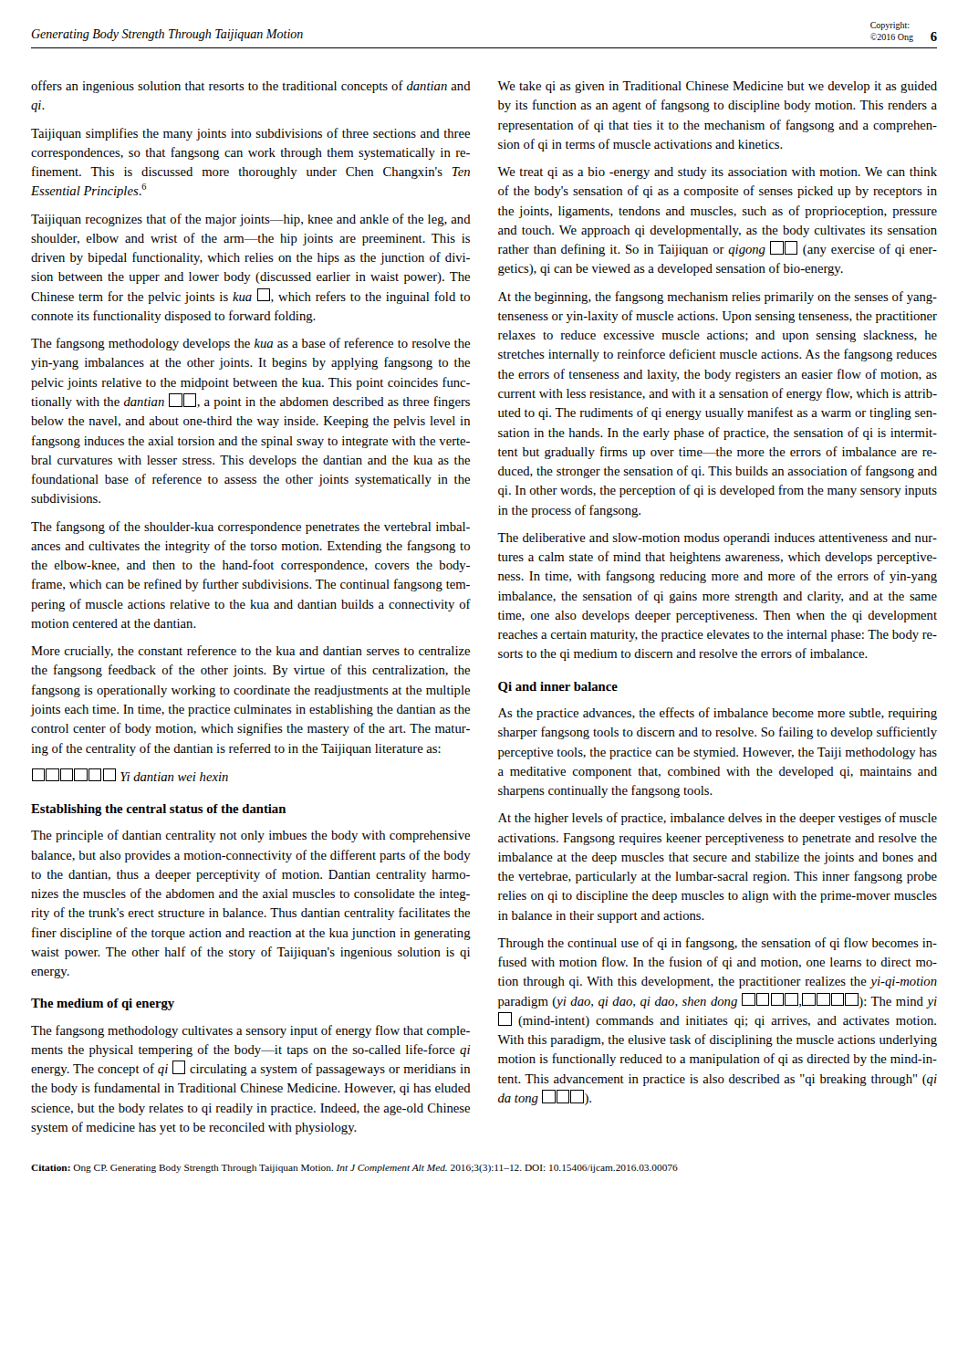Copyright:
©2016 Ong
6
Generating Body Strength Through Taijiquan Motion
offers an ingenious solution that resorts to the traditional concepts of dantian and qi.
Taijiquan simplifies the many joints into subdivisions of three sections and three correspondences, so that fangsong can work through them systematically in refinement. This is discussed more thoroughly under Chen Changxin's Ten Essential Principles.6
Taijiquan recognizes that of the major joints—hip, knee and ankle of the leg, and shoulder, elbow and wrist of the arm—the hip joints are preeminent. This is driven by bipedal functionality, which relies on the hips as the junction of division between the upper and lower body (discussed earlier in waist power). The Chinese term for the pelvic joints is kua , which refers to the inguinal fold to connote its functionality disposed to forward folding.
The fangsong methodology develops the kua as a base of reference to resolve the yin-yang imbalances at the other joints. It begins by applying fangsong to the pelvic joints relative to the midpoint between the kua. This point coincides functionally with the dantian , a point in the abdomen described as three fingers below the navel, and about one-third the way inside. Keeping the pelvis level in fangsong induces the axial torsion and the spinal sway to integrate with the vertebral curvatures with lesser stress. This develops the dantian and the kua as the foundational base of reference to assess the other joints systematically in the subdivisions.
The fangsong of the shoulder-kua correspondence penetrates the vertebral imbalances and cultivates the integrity of the torso motion. Extending the fangsong to the elbow-knee, and then to the hand-foot correspondence, covers the body-frame, which can be refined by further subdivisions. The continual fangsong tempering of muscle actions relative to the kua and dantian builds a connectivity of motion centered at the dantian.
More crucially, the constant reference to the kua and dantian serves to centralize the fangsong feedback of the other joints. By virtue of this centralization, the fangsong is operationally working to coordinate the readjustments at the multiple joints each time. In time, the practice culminates in establishing the dantian as the control center of body motion, which signifies the mastery of the art. The maturing of the centrality of the dantian is referred to in the Taijiquan literature as:
Yi dantian wei hexin
Establishing the central status of the dantian
The principle of dantian centrality not only imbues the body with comprehensive balance, but also provides a motion-connectivity of the different parts of the body to the dantian, thus a deeper perceptivity of motion. Dantian centrality harmonizes the muscles of the abdomen and the axial muscles to consolidate the integrity of the trunk's erect structure in balance. Thus dantian centrality facilitates the finer discipline of the torque action and reaction at the kua junction in generating waist power. The other half of the story of Taijiquan's ingenious solution is qi energy.
The medium of qi energy
The fangsong methodology cultivates a sensory input of energy flow that complements the physical tempering of the body—it taps on the so-called life-force qi energy. The concept of qi circulating a system of passageways or meridians in the body is fundamental in Traditional Chinese Medicine. However, qi has eluded science, but the body relates to qi readily in practice. Indeed, the age-old Chinese system of medicine has yet to be reconciled with physiology.
We take qi as given in Traditional Chinese Medicine but we develop it as guided by its function as an agent of fangsong to discipline body motion. This renders a representation of qi that ties it to the mechanism of fangsong and a comprehension of qi in terms of muscle activations and kinetics.
We treat qi as a bio -energy and study its association with motion. We can think of the body's sensation of qi as a composite of senses picked up by receptors in the joints, ligaments, tendons and muscles, such as of proprioception, pressure and touch. We approach qi developmentally, as the body cultivates its sensation rather than defining it. So in Taijiquan or qigong (any exercise of qi energetics), qi can be viewed as a developed sensation of bio-energy.
At the beginning, the fangsong mechanism relies primarily on the senses of yang-tenseness or yin-laxity of muscle actions. Upon sensing tenseness, the practitioner relaxes to reduce excessive muscle actions; and upon sensing slackness, he stretches internally to reinforce deficient muscle actions. As the fangsong reduces the errors of tenseness and laxity, the body registers an easier flow of motion, as current with less resistance, and with it a sensation of energy flow, which is attributed to qi. The rudiments of qi energy usually manifest as a warm or tingling sensation in the hands. In the early phase of practice, the sensation of qi is intermittent but gradually firms up over time—the more the errors of imbalance are reduced, the stronger the sensation of qi. This builds an association of fangsong and qi. In other words, the perception of qi is developed from the many sensory inputs in the process of fangsong.
The deliberative and slow-motion modus operandi induces attentiveness and nurtures a calm state of mind that heightens awareness, which develops perceptiveness. In time, with fangsong reducing more and more of the errors of yin-yang imbalance, the sensation of qi gains more strength and clarity, and at the same time, one also develops deeper perceptiveness. Then when the qi development reaches a certain maturity, the practice elevates to the internal phase: The body resorts to the qi medium to discern and resolve the errors of imbalance.
Qi and inner balance
As the practice advances, the effects of imbalance become more subtle, requiring sharper fangsong tools to discern and to resolve. So failing to develop sufficiently perceptive tools, the practice can be stymied. However, the Taiji methodology has a meditative component that, combined with the developed qi, maintains and sharpens continually the fangsong tools.
At the higher levels of practice, imbalance delves in the deeper vestiges of muscle activations. Fangsong requires keener perceptiveness to penetrate and resolve the imbalance at the deep muscles that secure and stabilize the joints and bones and the vertebrae, particularly at the lumbar-sacral region. This inner fangsong probe relies on qi to discipline the deep muscles to align with the prime-mover muscles in balance in their support and actions.
Through the continual use of qi in fangsong, the sensation of qi flow becomes infused with motion flow. In the fusion of qi and motion, one learns to direct motion through qi. With this development, the practitioner realizes the yi-qi-motion paradigm (yi dao, qi dao, qi dao, shen dong , ): The mind yi (mind-intent) commands and initiates qi; qi arrives, and activates motion. With this paradigm, the elusive task of disciplining the muscle actions underlying motion is functionally reduced to a manipulation of qi as directed by the mind-intent. This advancement in practice is also described as "qi breaking through" (qi da tong ).
Citation: Ong CP. Generating Body Strength Through Taijiquan Motion. Int J Complement Alt Med. 2016;3(3):11–12. DOI: 10.15406/ijcam.2016.03.00076